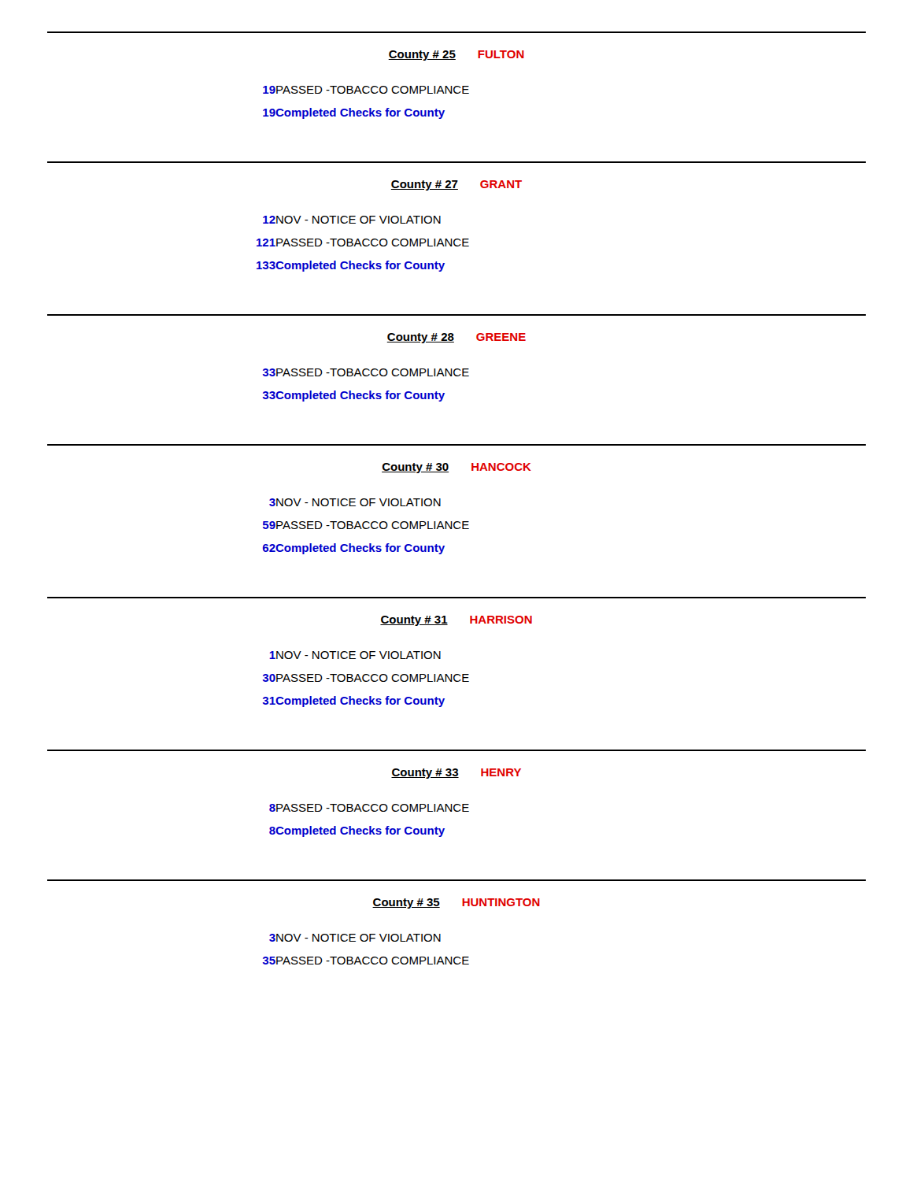County # 25 FULTON
| 19 | PASSED -TOBACCO COMPLIANCE |
| 19 | Completed Checks for County |
County # 27 GRANT
| 12 | NOV - NOTICE OF VIOLATION |
| 121 | PASSED -TOBACCO COMPLIANCE |
| 133 | Completed Checks for County |
County # 28 GREENE
| 33 | PASSED -TOBACCO COMPLIANCE |
| 33 | Completed Checks for County |
County # 30 HANCOCK
| 3 | NOV - NOTICE OF VIOLATION |
| 59 | PASSED -TOBACCO COMPLIANCE |
| 62 | Completed Checks for County |
County # 31 HARRISON
| 1 | NOV - NOTICE OF VIOLATION |
| 30 | PASSED -TOBACCO COMPLIANCE |
| 31 | Completed Checks for County |
County # 33 HENRY
| 8 | PASSED -TOBACCO COMPLIANCE |
| 8 | Completed Checks for County |
County # 35 HUNTINGTON
| 3 | NOV - NOTICE OF VIOLATION |
| 35 | PASSED -TOBACCO COMPLIANCE |